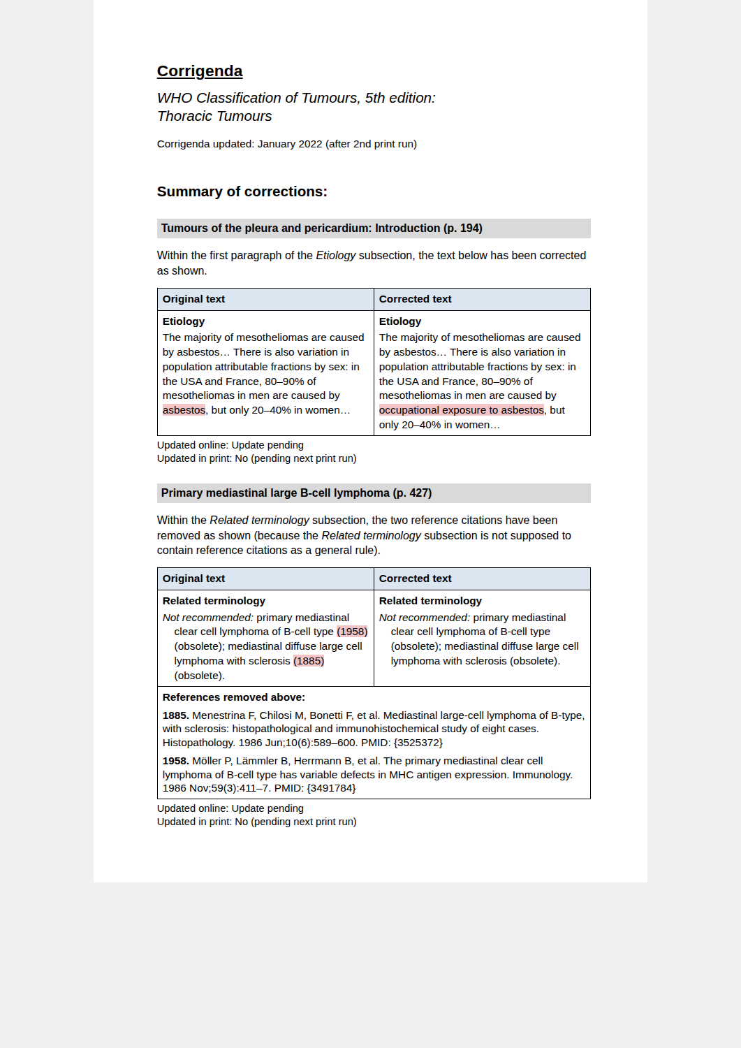Corrigenda
WHO Classification of Tumours, 5th edition:
Thoracic Tumours
Corrigenda updated: January 2022 (after 2nd print run)
Summary of corrections:
Tumours of the pleura and pericardium: Introduction (p. 194)
Within the first paragraph of the Etiology subsection, the text below has been corrected as shown.
| Original text | Corrected text |
| --- | --- |
| Etiology The majority of mesotheliomas are caused by asbestos… There is also variation in population attributable fractions by sex: in the USA and France, 80–90% of mesotheliomas in men are caused by asbestos , but only 20–40% in women… | Etiology The majority of mesotheliomas are caused by asbestos… There is also variation in population attributable fractions by sex: in the USA and France, 80–90% of mesotheliomas in men are caused by occupational exposure to asbestos , but only 20–40% in women… |
Updated online: Update pending Updated in print: No (pending next print run)
Primary mediastinal large B-cell lymphoma (p. 427)
Within the Related terminology subsection, the two reference citations have been removed as shown (because the Related terminology subsection is not supposed to contain reference citations as a general rule).
| Original text | Corrected text |
| --- | --- |
| Related terminology Not recommended: primary mediastinal clear cell lymphoma of B-cell type (1958) (obsolete); mediastinal diffuse large cell lymphoma with sclerosis (1885) (obsolete). | Related terminology Not recommended: primary mediastinal clear cell lymphoma of B-cell type (obsolete); mediastinal diffuse large cell lymphoma with sclerosis (obsolete). |
| References removed above: 1885. Menestrina F, Chilosi M, Bonetti F, et al. Mediastinal large-cell lymphoma of B-type, with sclerosis: histopathological and immunohistochemical study of eight cases. Histopathology. 1986 Jun;10(6):589–600. PMID: {3525372} 1958. Möller P, Lämmler B, Herrmann B, et al. The primary mediastinal clear cell lymphoma of B-cell type has variable defects in MHC antigen expression. Immunology. 1986 Nov;59(3):411–7. PMID: {3491784} |
Updated online: Update pending Updated in print: No (pending next print run)